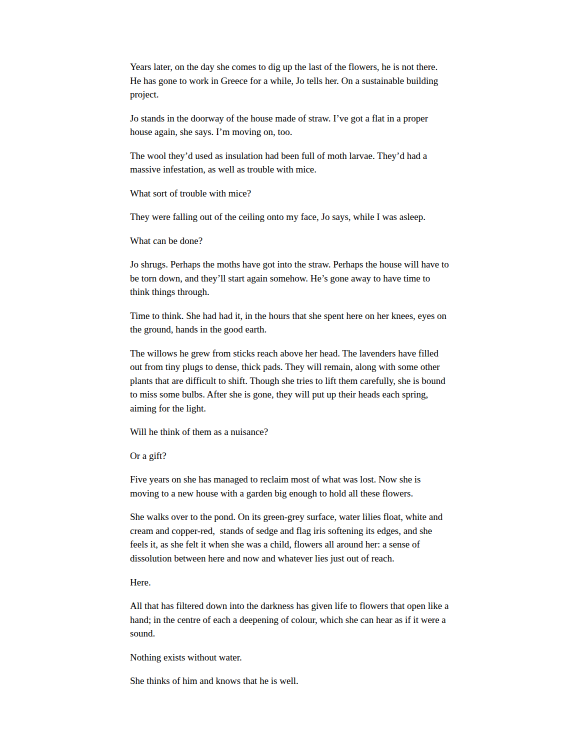Years later, on the day she comes to dig up the last of the flowers, he is not there. He has gone to work in Greece for a while, Jo tells her. On a sustainable building project.
Jo stands in the doorway of the house made of straw. I’ve got a flat in a proper house again, she says. I’m moving on, too.
The wool they’d used as insulation had been full of moth larvae. They’d had a massive infestation, as well as trouble with mice.
What sort of trouble with mice?
They were falling out of the ceiling onto my face, Jo says, while I was asleep.
What can be done?
Jo shrugs. Perhaps the moths have got into the straw. Perhaps the house will have to be torn down, and they’ll start again somehow. He’s gone away to have time to think things through.
Time to think. She had had it, in the hours that she spent here on her knees, eyes on the ground, hands in the good earth.
The willows he grew from sticks reach above her head. The lavenders have filled out from tiny plugs to dense, thick pads. They will remain, along with some other plants that are difficult to shift. Though she tries to lift them carefully, she is bound to miss some bulbs. After she is gone, they will put up their heads each spring, aiming for the light.
Will he think of them as a nuisance?
Or a gift?
Five years on she has managed to reclaim most of what was lost. Now she is moving to a new house with a garden big enough to hold all these flowers.
She walks over to the pond. On its green-grey surface, water lilies float, white and cream and copper-red, stands of sedge and flag iris softening its edges, and she feels it, as she felt it when she was a child, flowers all around her: a sense of dissolution between here and now and whatever lies just out of reach.
Here.
All that has filtered down into the darkness has given life to flowers that open like a hand; in the centre of each a deepening of colour, which she can hear as if it were a sound.
Nothing exists without water.
She thinks of him and knows that he is well.